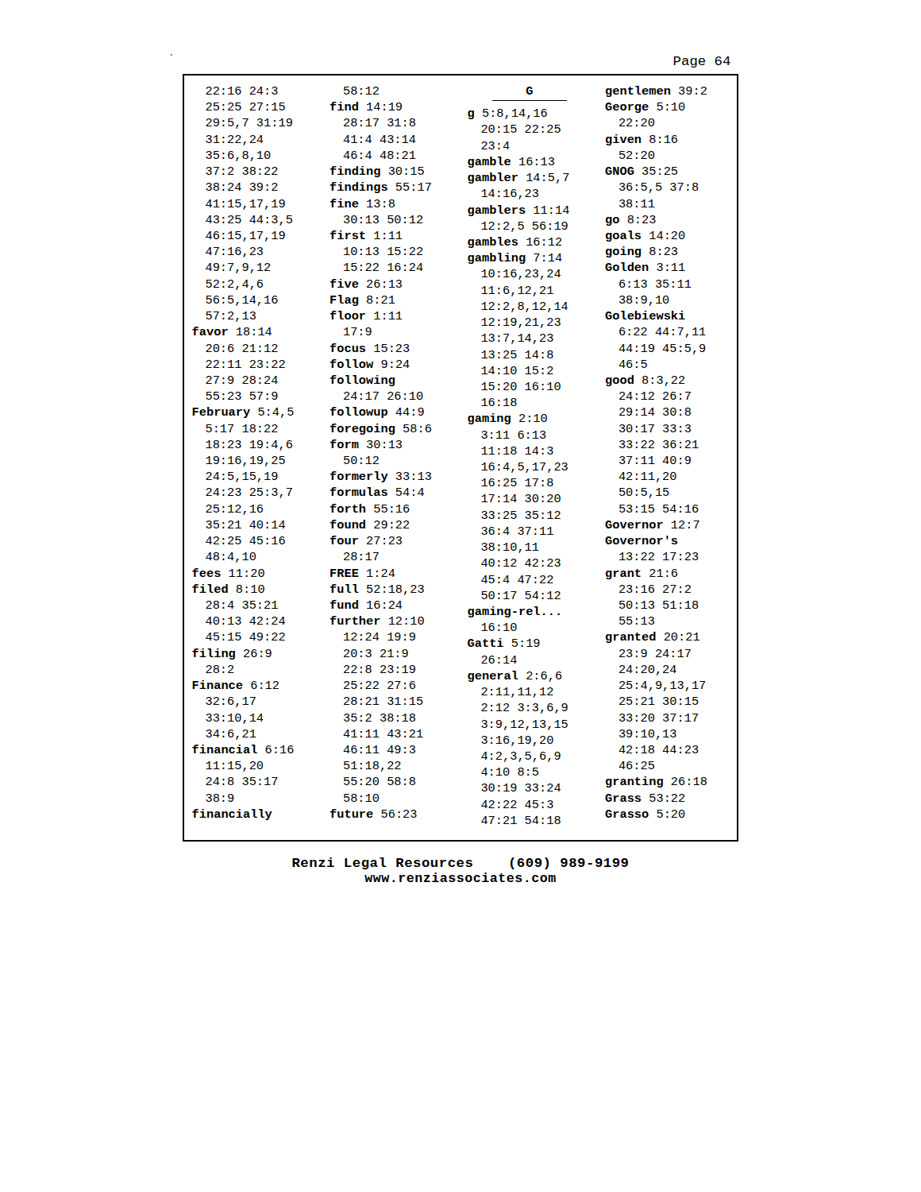.
Page 64
22:16 24:3
25:25 27:15
29:5,7 31:19
31:22,24
35:6,8,10
37:2 38:22
38:24 39:2
41:15,17,19
43:25 44:3,5
46:15,17,19
47:16,23
49:7,9,12
52:2,4,6
56:5,14,16
57:2,13
favor 18:14
20:6 21:12
22:11 23:22
27:9 28:24
55:23 57:9
February 5:4,5
5:17 18:22
18:23 19:4,6
19:16,19,25
24:5,15,19
24:23 25:3,7
25:12,16
35:21 40:14
42:25 45:16
48:4,10
fees 11:20
filed 8:10
28:4 35:21
40:13 42:24
45:15 49:22
filing 26:9
28:2
Finance 6:12
32:6,17
33:10,14
34:6,21
financial 6:16
11:15,20
24:8 35:17
38:9
financially
58:12
find 14:19
28:17 31:8
41:4 43:14
46:4 48:21
finding 30:15
findings 55:17
fine 13:8
30:13 50:12
first 1:11
10:13 15:22
15:22 16:24
five 26:13
Flag 8:21
floor 1:11
17:9
focus 15:23
follow 9:24
following
24:17 26:10
followup 44:9
foregoing 58:6
form 30:13
50:12
formerly 33:13
formulas 54:4
forth 55:16
found 29:22
four 27:23
28:17
FREE 1:24
full 52:18,23
fund 16:24
further 12:10
12:24 19:9
20:3 21:9
22:8 23:19
25:22 27:6
28:21 31:15
35:2 38:18
41:11 43:21
46:11 49:3
51:18,22
55:20 58:8
58:10
future 56:23
G
g 5:8,14,16
20:15 22:25
23:4
gamble 16:13
gambler 14:5,7
14:16,23
gamblers 11:14
12:2,5 56:19
gambles 16:12
gambling 7:14
10:16,23,24
11:6,12,21
12:2,8,12,14
12:19,21,23
13:7,14,23
13:25 14:8
14:10 15:2
15:20 16:10
16:18
gaming 2:10
3:11 6:13
11:18 14:3
16:4,5,17,23
16:25 17:8
17:14 30:20
33:25 35:12
36:4 37:11
38:10,11
40:12 42:23
45:4 47:22
50:17 54:12
gaming-rel...
16:10
Gatti 5:19
26:14
general 2:6,6
2:11,11,12
2:12 3:3,6,9
3:9,12,13,15
3:16,19,20
4:2,3,5,6,9
4:10 8:5
30:19 33:24
42:22 45:3
47:21 54:18
gentlemen 39:2
George 5:10
22:20
given 8:16
52:20
GNOG 35:25
36:5,5 37:8
38:11
go 8:23
goals 14:20
going 8:23
Golden 3:11
6:13 35:11
38:9,10
Golebiewski
6:22 44:7,11
44:19 45:5,9
46:5
good 8:3,22
24:12 26:7
29:14 30:8
30:17 33:3
33:22 36:21
37:11 40:9
42:11,20
50:5,15
53:15 54:16
Governor 12:7
Governor's
13:22 17:23
grant 21:6
23:16 27:2
50:13 51:18
55:13
granted 20:21
23:9 24:17
24:20,24
25:4,9,13,17
25:21 30:15
33:20 37:17
39:10,13
42:18 44:23
46:25
granting 26:18
Grass 53:22
Grasso 5:20
Renzi Legal Resources (609) 989-9199
www.renziassociates.com